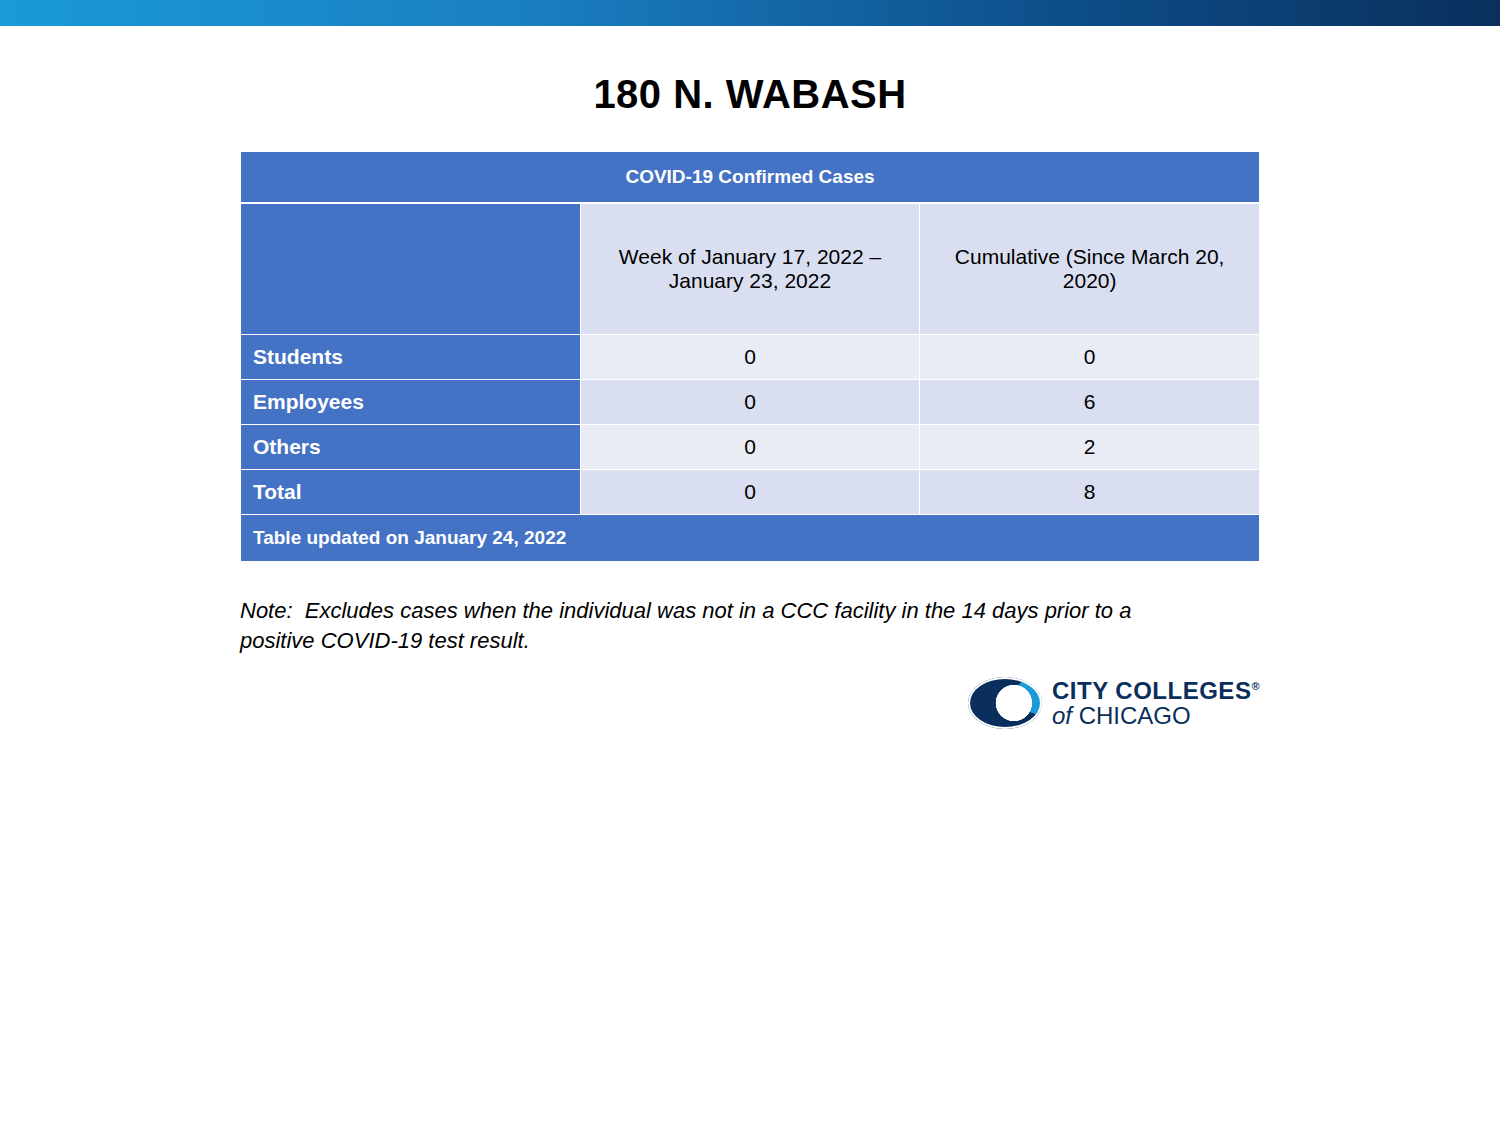180 N. WABASH
COVID-19 Confirmed Cases
| | Week of January 17, 2022 – January 23, 2022 | Cumulative (Since March 20, 2020) |
| --- | --- | --- |
| Students | 0 | 0 |
| Employees | 0 | 6 |
| Others | 0 | 2 |
| Total | 0 | 8 |
| Table updated on January 24, 2022 |
Note: Excludes cases when the individual was not in a CCC facility in the 14 days prior to a positive COVID-19 test result.
CITY COLLEGES®
of CHICAGO